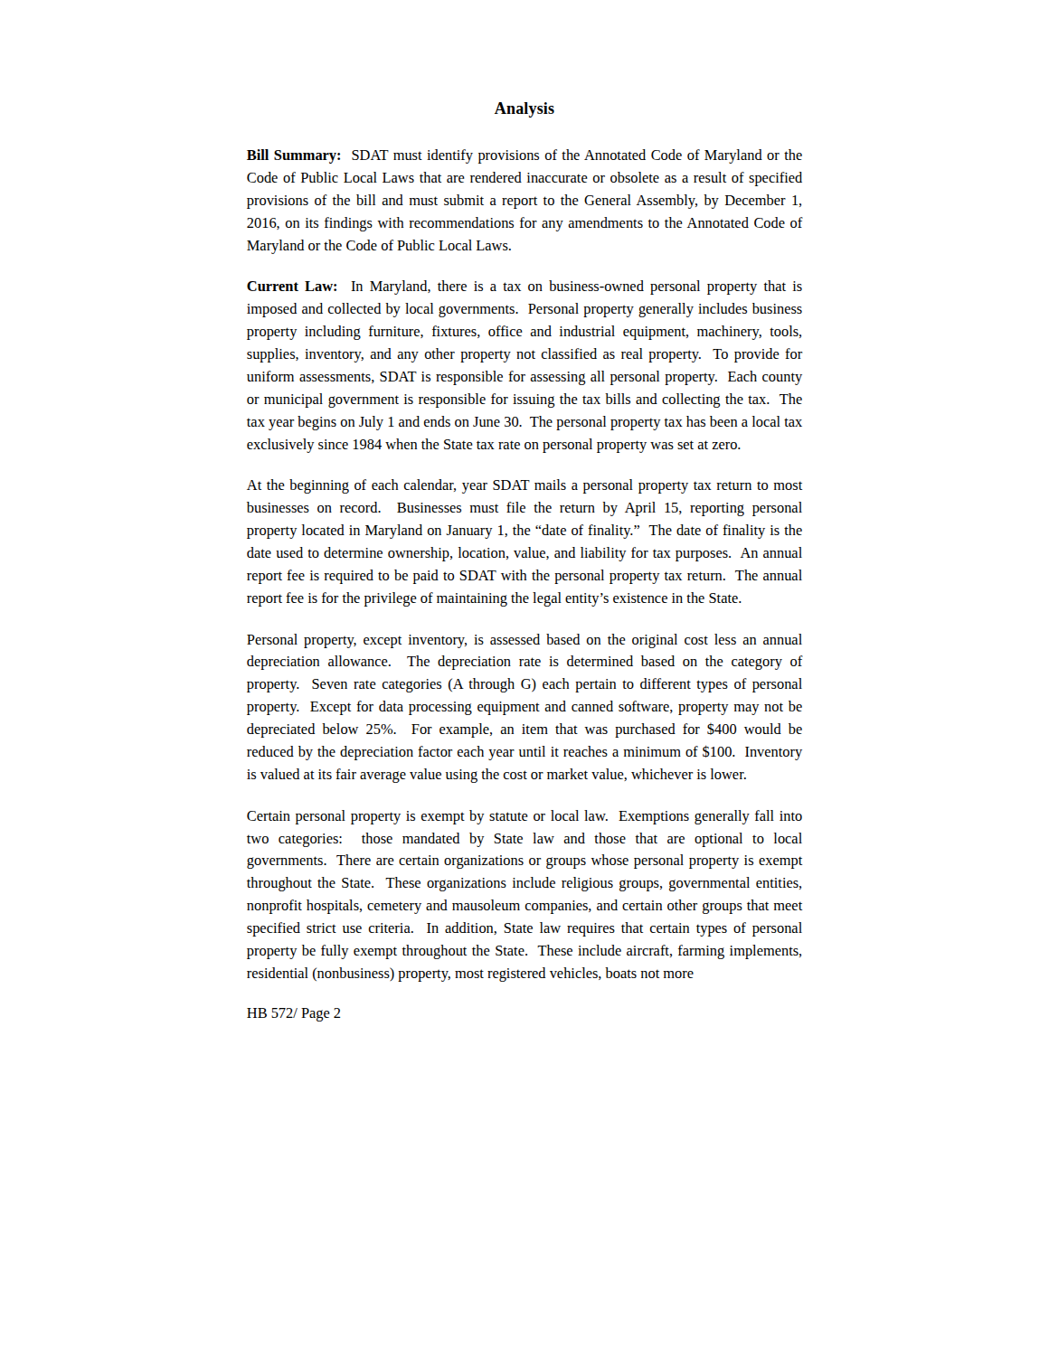Analysis
Bill Summary: SDAT must identify provisions of the Annotated Code of Maryland or the Code of Public Local Laws that are rendered inaccurate or obsolete as a result of specified provisions of the bill and must submit a report to the General Assembly, by December 1, 2016, on its findings with recommendations for any amendments to the Annotated Code of Maryland or the Code of Public Local Laws.
Current Law: In Maryland, there is a tax on business-owned personal property that is imposed and collected by local governments. Personal property generally includes business property including furniture, fixtures, office and industrial equipment, machinery, tools, supplies, inventory, and any other property not classified as real property. To provide for uniform assessments, SDAT is responsible for assessing all personal property. Each county or municipal government is responsible for issuing the tax bills and collecting the tax. The tax year begins on July 1 and ends on June 30. The personal property tax has been a local tax exclusively since 1984 when the State tax rate on personal property was set at zero.
At the beginning of each calendar, year SDAT mails a personal property tax return to most businesses on record. Businesses must file the return by April 15, reporting personal property located in Maryland on January 1, the “date of finality.” The date of finality is the date used to determine ownership, location, value, and liability for tax purposes. An annual report fee is required to be paid to SDAT with the personal property tax return. The annual report fee is for the privilege of maintaining the legal entity’s existence in the State.
Personal property, except inventory, is assessed based on the original cost less an annual depreciation allowance. The depreciation rate is determined based on the category of property. Seven rate categories (A through G) each pertain to different types of personal property. Except for data processing equipment and canned software, property may not be depreciated below 25%. For example, an item that was purchased for $400 would be reduced by the depreciation factor each year until it reaches a minimum of $100. Inventory is valued at its fair average value using the cost or market value, whichever is lower.
Certain personal property is exempt by statute or local law. Exemptions generally fall into two categories: those mandated by State law and those that are optional to local governments. There are certain organizations or groups whose personal property is exempt throughout the State. These organizations include religious groups, governmental entities, nonprofit hospitals, cemetery and mausoleum companies, and certain other groups that meet specified strict use criteria. In addition, State law requires that certain types of personal property be fully exempt throughout the State. These include aircraft, farming implements, residential (nonbusiness) property, most registered vehicles, boats not more
HB 572/ Page 2